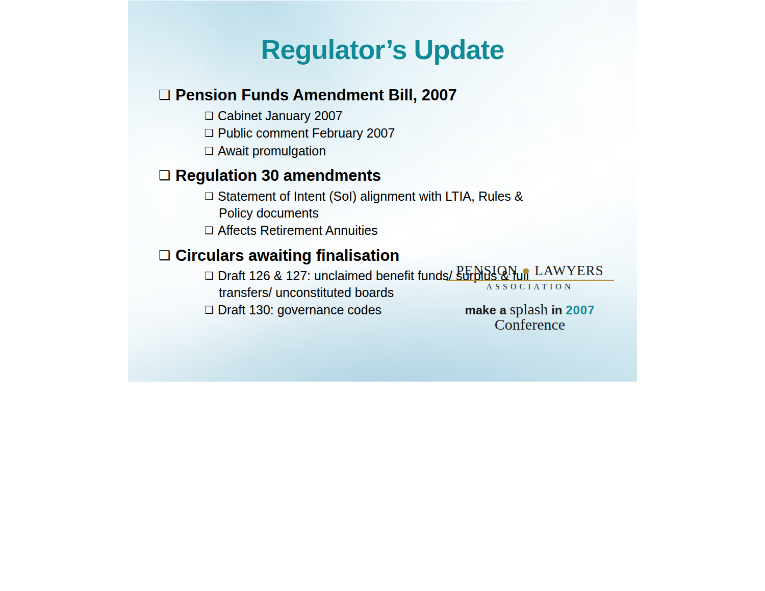Regulator’s Update
Pension Funds Amendment Bill, 2007
Cabinet January 2007
Public comment February 2007
Await promulgation
Regulation 30 amendments
Statement of Intent (SoI) alignment with LTIA, Rules & Policy documents
Affects Retirement Annuities
Circulars awaiting finalisation
Draft 126 & 127: unclaimed benefit funds/ surplus & full transfers/ unconstituted boards
Draft 130: governance codes
PENSION ● LAWYERS
ASSOCIATION
make a splash in 2007
Conference